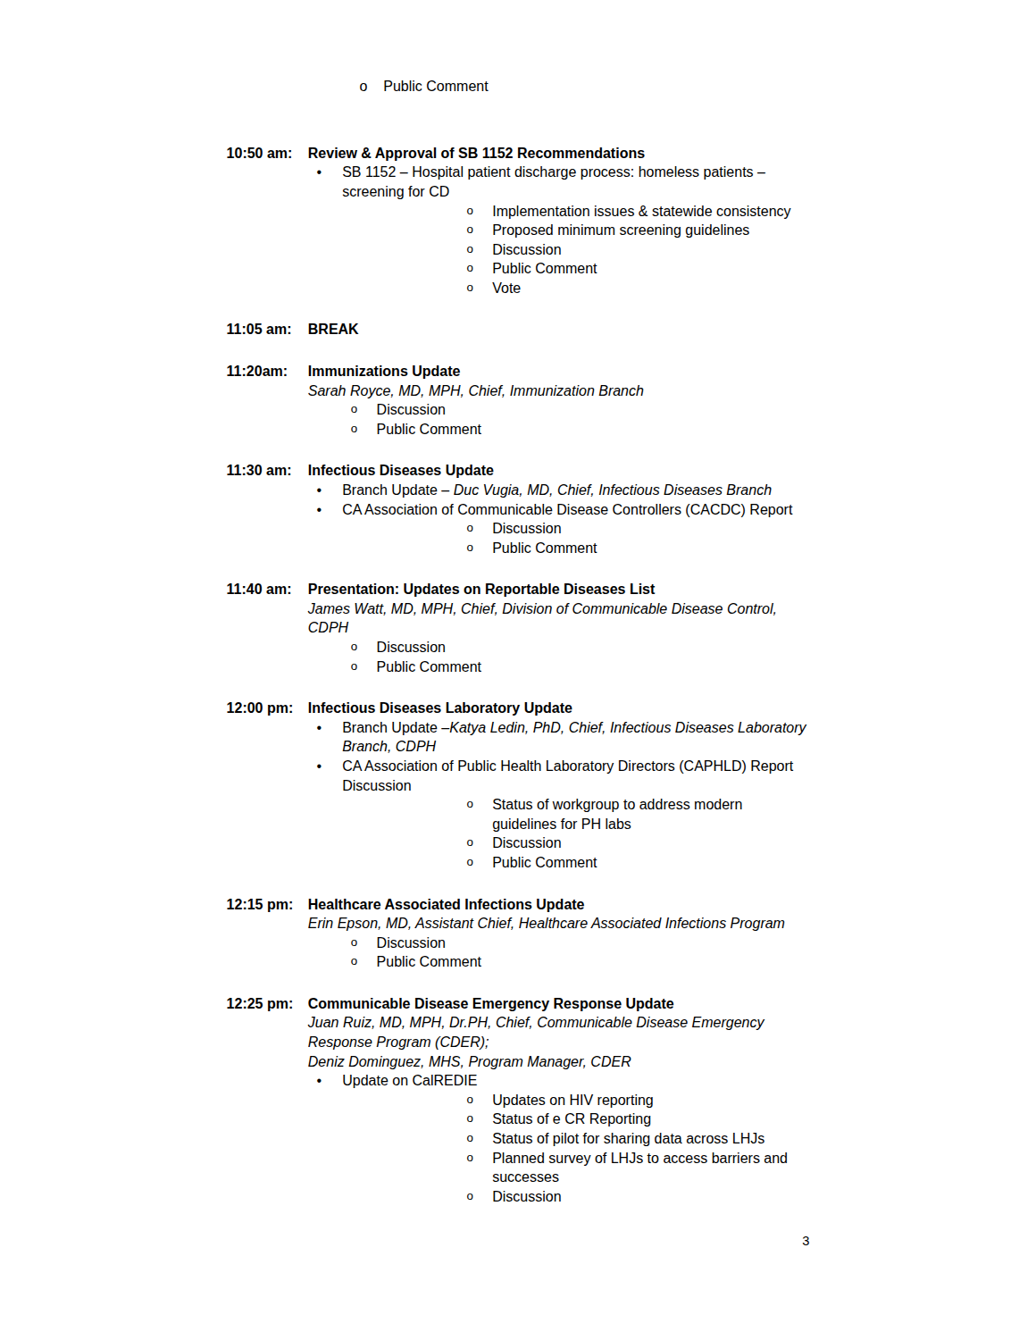o Public Comment
10:50 am: Review & Approval of SB 1152 Recommendations
SB 1152 – Hospital patient discharge process: homeless patients – screening for CD
Implementation issues & statewide consistency
Proposed minimum screening guidelines
Discussion
Public Comment
Vote
11:05 am: BREAK
11:20am: Immunizations Update
Sarah Royce, MD, MPH, Chief, Immunization Branch
Discussion
Public Comment
11:30 am: Infectious Diseases Update
Branch Update – Duc Vugia, MD, Chief, Infectious Diseases Branch
CA Association of Communicable Disease Controllers (CACDC) Report
Discussion
Public Comment
11:40 am: Presentation: Updates on Reportable Diseases List
James Watt, MD, MPH, Chief, Division of Communicable Disease Control, CDPH
Discussion
Public Comment
12:00 pm: Infectious Diseases Laboratory Update
Branch Update –Katya Ledin, PhD, Chief, Infectious Diseases Laboratory Branch, CDPH
CA Association of Public Health Laboratory Directors (CAPHLD) Report Discussion
Status of workgroup to address modern guidelines for PH labs
Discussion
Public Comment
12:15 pm: Healthcare Associated Infections Update
Erin Epson, MD, Assistant Chief, Healthcare Associated Infections Program
Discussion
Public Comment
12:25 pm: Communicable Disease Emergency Response Update
Juan Ruiz, MD, MPH, Dr.PH, Chief, Communicable Disease Emergency Response Program (CDER);
Deniz Dominguez, MHS, Program Manager, CDER
Update on CalREDIE
Updates on HIV reporting
Status of e CR Reporting
Status of pilot for sharing data across LHJs
Planned survey of LHJs to access barriers and successes
Discussion
3